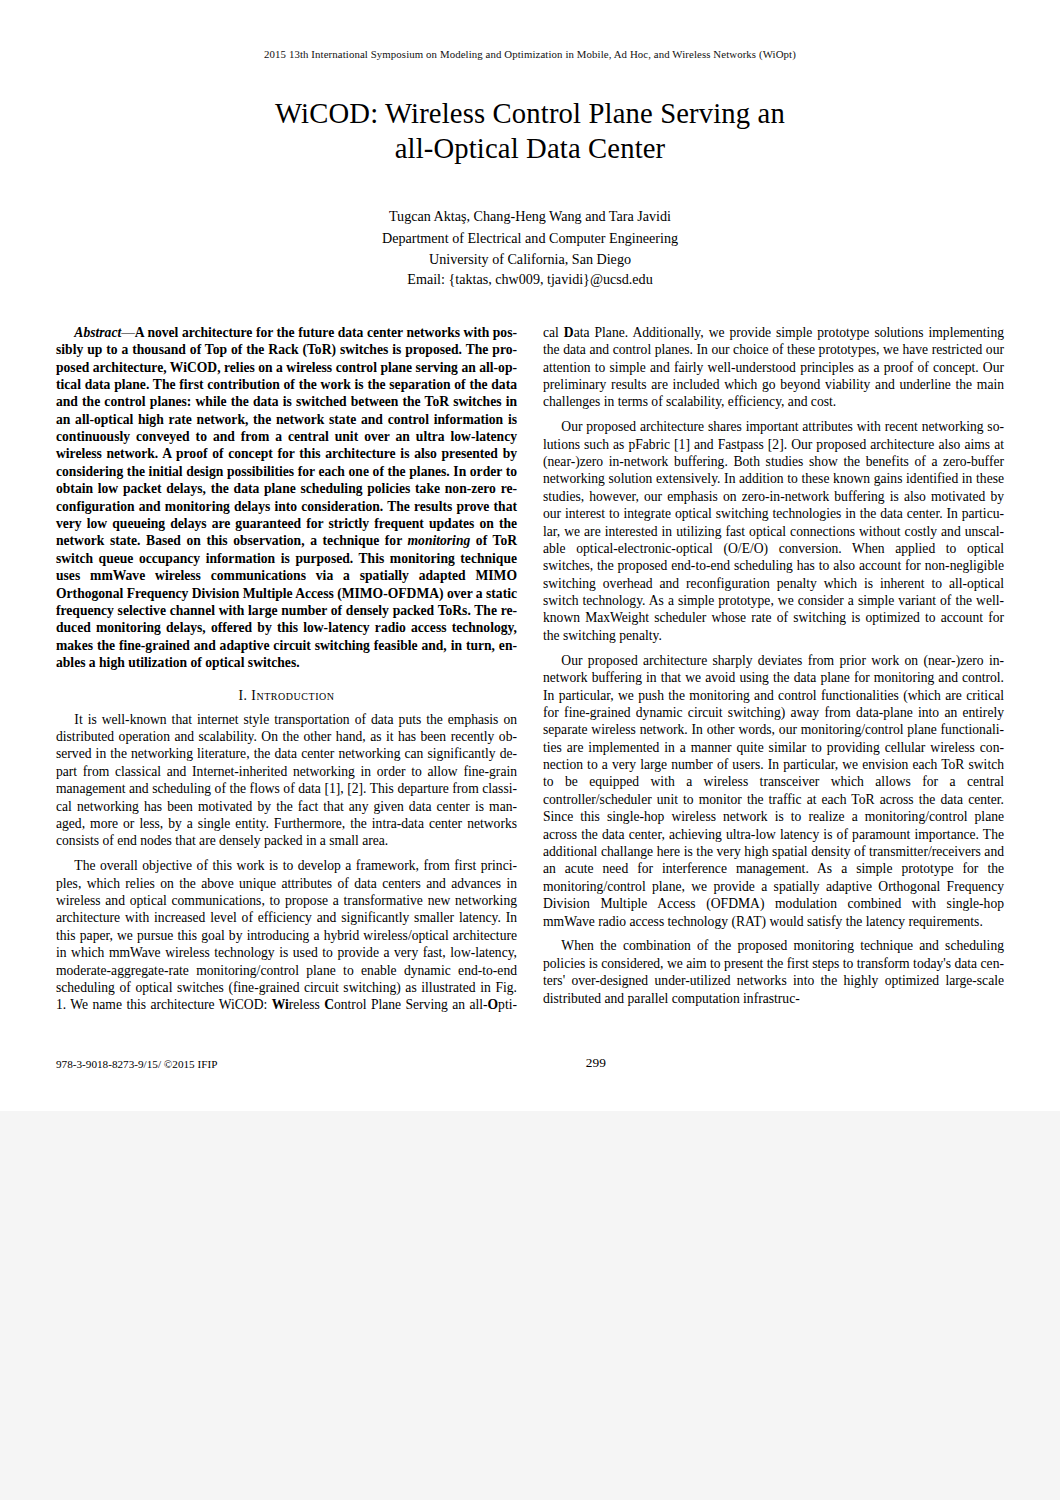2015 13th International Symposium on Modeling and Optimization in Mobile, Ad Hoc, and Wireless Networks (WiOpt)
WiCOD: Wireless Control Plane Serving an
all-Optical Data Center
Tugcan Aktaş, Chang-Heng Wang and Tara Javidi
Department of Electrical and Computer Engineering
University of California, San Diego
Email: {taktas, chw009, tjavidi}@ucsd.edu
Abstract—A novel architecture for the future data center networks with possibly up to a thousand of Top of the Rack (ToR) switches is proposed. The proposed architecture, WiCOD, relies on a wireless control plane serving an all-optical data plane. The first contribution of the work is the separation of the data and the control planes: while the data is switched between the ToR switches in an all-optical high rate network, the network state and control information is continuously conveyed to and from a central unit over an ultra low-latency wireless network. A proof of concept for this architecture is also presented by considering the initial design possibilities for each one of the planes. In order to obtain low packet delays, the data plane scheduling policies take non-zero reconfiguration and monitoring delays into consideration. The results prove that very low queueing delays are guaranteed for strictly frequent updates on the network state. Based on this observation, a technique for monitoring of ToR switch queue occupancy information is purposed. This monitoring technique uses mmWave wireless communications via a spatially adapted MIMO Orthogonal Frequency Division Multiple Access (MIMO-OFDMA) over a static frequency selective channel with large number of densely packed ToRs. The reduced monitoring delays, offered by this low-latency radio access technology, makes the fine-grained and adaptive circuit switching feasible and, in turn, enables a high utilization of optical switches.
I. Introduction
It is well-known that internet style transportation of data puts the emphasis on distributed operation and scalability. On the other hand, as it has been recently observed in the networking literature, the data center networking can significantly depart from classical and Internet-inherited networking in order to allow fine-grain management and scheduling of the flows of data [1], [2]. This departure from classical networking has been motivated by the fact that any given data center is managed, more or less, by a single entity. Furthermore, the intra-data center networks consists of end nodes that are densely packed in a small area.
The overall objective of this work is to develop a framework, from first principles, which relies on the above unique attributes of data centers and advances in wireless and optical communications, to propose a transformative new networking architecture with increased level of efficiency and significantly smaller latency. In this paper, we pursue this goal by introducing a hybrid wireless/optical architecture in which mmWave wireless technology is used to provide a very fast, low-latency, moderate-aggregate-rate monitoring/control plane to enable dynamic end-to-end scheduling of optical switches (fine-grained circuit switching) as illustrated in Fig. 1. We name this architecture WiCOD: Wireless Control Plane Serving an all-Optical Data Plane. Additionally, we provide simple prototype solutions implementing the data and control planes. In our choice of these prototypes, we have restricted our attention to simple and fairly well-understood principles as a proof of concept. Our preliminary results are included which go beyond viability and underline the main challenges in terms of scalability, efficiency, and cost.
Our proposed architecture shares important attributes with recent networking solutions such as pFabric [1] and Fastpass [2]. Our proposed architecture also aims at (near-)zero in-network buffering. Both studies show the benefits of a zero-buffer networking solution extensively. In addition to these known gains identified in these studies, however, our emphasis on zero-in-network buffering is also motivated by our interest to integrate optical switching technologies in the data center. In particular, we are interested in utilizing fast optical connections without costly and unscalable optical-electronic-optical (O/E/O) conversion. When applied to optical switches, the proposed end-to-end scheduling has to also account for non-negligible switching overhead and reconfiguration penalty which is inherent to all-optical switch technology. As a simple prototype, we consider a simple variant of the well-known MaxWeight scheduler whose rate of switching is optimized to account for the switching penalty.
Our proposed architecture sharply deviates from prior work on (near-)zero in-network buffering in that we avoid using the data plane for monitoring and control. In particular, we push the monitoring and control functionalities (which are critical for fine-grained dynamic circuit switching) away from data-plane into an entirely separate wireless network. In other words, our monitoring/control plane functionalities are implemented in a manner quite similar to providing cellular wireless connection to a very large number of users. In particular, we envision each ToR switch to be equipped with a wireless transceiver which allows for a central controller/scheduler unit to monitor the traffic at each ToR across the data center. Since this single-hop wireless network is to realize a monitoring/control plane across the data center, achieving ultra-low latency is of paramount importance. The additional challange here is the very high spatial density of transmitter/receivers and an acute need for interference management. As a simple prototype for the monitoring/control plane, we provide a spatially adaptive Orthogonal Frequency Division Multiple Access (OFDMA) modulation combined with single-hop mmWave radio access technology (RAT) would satisfy the latency requirements.
When the combination of the proposed monitoring technique and scheduling policies is considered, we aim to present the first steps to transform today's data centers' over-designed under-utilized networks into the highly optimized large-scale distributed and parallel computation infrastruc-
978-3-9018-8273-9/15/ ©2015 IFIP
299